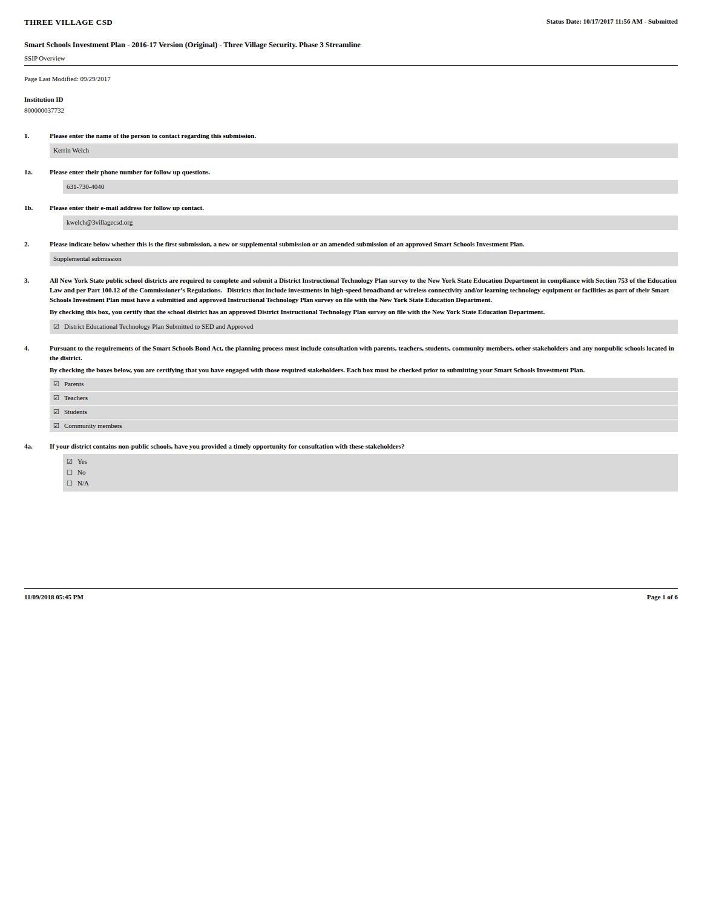THREE VILLAGE CSD
Status Date: 10/17/2017 11:56 AM - Submitted
Smart Schools Investment Plan - 2016-17 Version (Original) - Three Village Security. Phase 3 Streamline
SSIP Overview
Page Last Modified: 09/29/2017
Institution ID
800000037732
| 1. | Please enter the name of the person to contact regarding this submission. Kerrin Welch |
| 1a. | Please enter their phone number for follow up questions. 631-730-4040 |
| 1b. | Please enter their e-mail address for follow up contact. kwelch@3villagecsd.org |
| 2. | Please indicate below whether this is the first submission, a new or supplemental submission or an amended submission of an approved Smart Schools Investment Plan. Supplemental submission |
| 3. | All New York State public school districts are required to complete and submit a District Instructional Technology Plan survey to the New York State Education Department in compliance with Section 753 of the Education Law and per Part 100.12 of the Commissioner’s Regulations. Districts that include investments in high-speed broadband or wireless connectivity and/or learning technology equipment or facilities as part of their Smart Schools Investment Plan must have a submitted and approved Instructional Technology Plan survey on file with the New York State Education Department. By checking this box, you certify that the school district has an approved District Instructional Technology Plan survey on file with the New York State Education Department. ☑ District Educational Technology Plan Submitted to SED and Approved |
| 4. | Pursuant to the requirements of the Smart Schools Bond Act, the planning process must include consultation with parents, teachers, students, community members, other stakeholders and any nonpublic schools located in the district. By checking the boxes below, you are certifying that you have engaged with those required stakeholders. Each box must be checked prior to submitting your Smart Schools Investment Plan. ☑ Parents ☑ Teachers ☑ Students ☑ Community members |
| 4a. | If your district contains non-public schools, have you provided a timely opportunity for consultation with these stakeholders? ☑ Yes ☐ No ☐ N/A |
11/09/2018 05:45 PM
Page 1 of 6